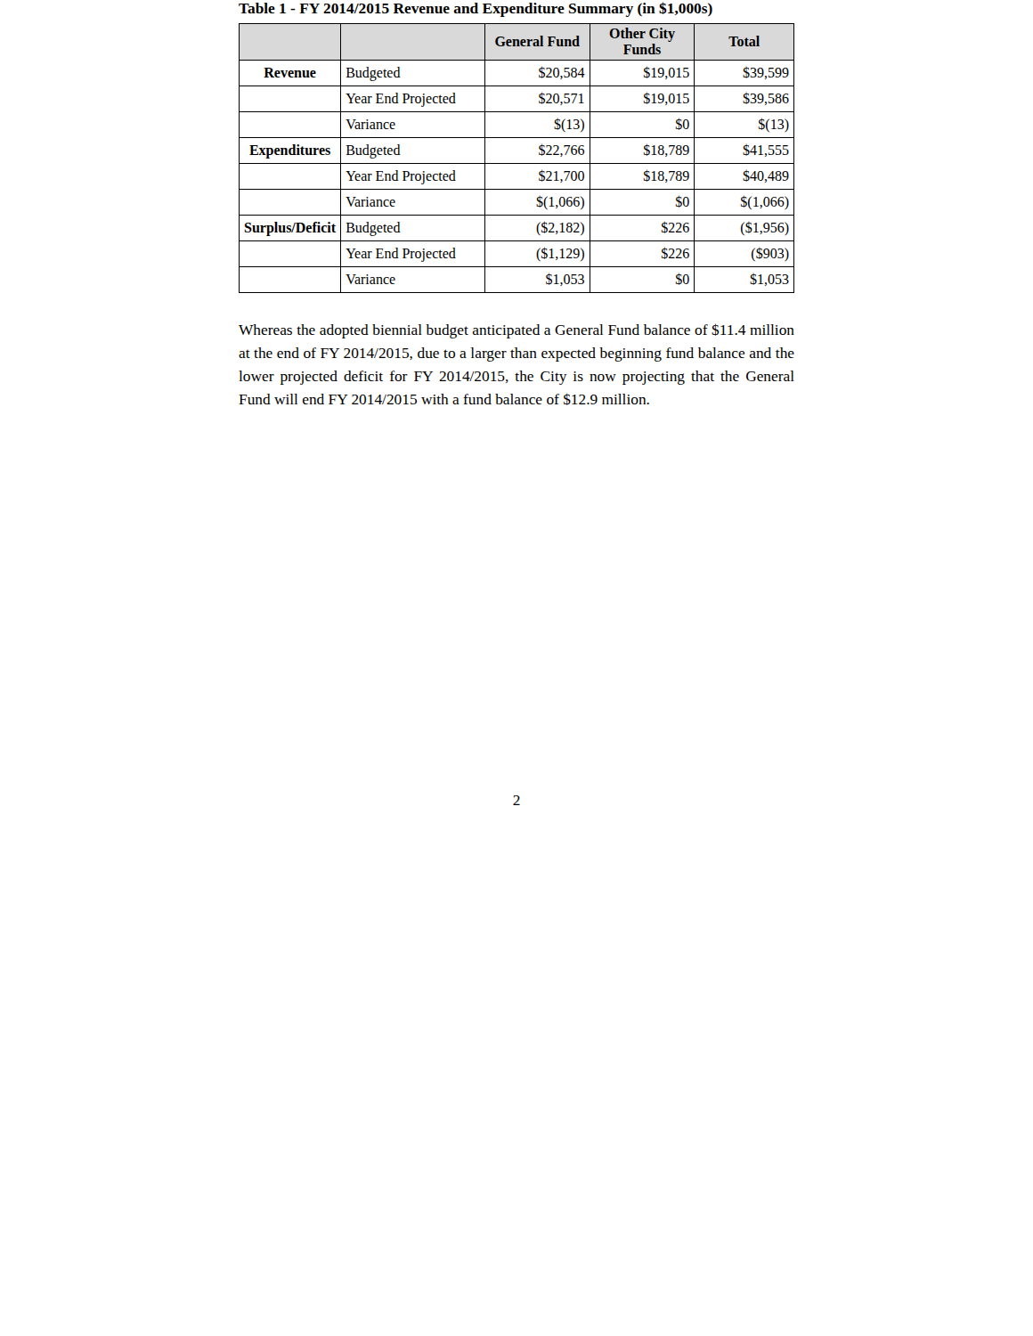Table 1 - FY 2014/2015 Revenue and Expenditure Summary (in $1,000s)
| | | General Fund | Other City Funds | Total |
| --- | --- | --- | --- | --- |
| Revenue | Budgeted | $20,584 | $19,015 | $39,599 |
| | Year End Projected | $20,571 | $19,015 | $39,586 |
| | Variance | $(13) | $0 | $(13) |
| Expenditures | Budgeted | $22,766 | $18,789 | $41,555 |
| | Year End Projected | $21,700 | $18,789 | $40,489 |
| | Variance | $(1,066) | $0 | $(1,066) |
| Surplus/Deficit | Budgeted | ($2,182) | $226 | ($1,956) |
| | Year End Projected | ($1,129) | $226 | ($903) |
| | Variance | $1,053 | $0 | $1,053 |
Whereas the adopted biennial budget anticipated a General Fund balance of $11.4 million at the end of FY 2014/2015, due to a larger than expected beginning fund balance and the lower projected deficit for FY 2014/2015, the City is now projecting that the General Fund will end FY 2014/2015 with a fund balance of $12.9 million.
2